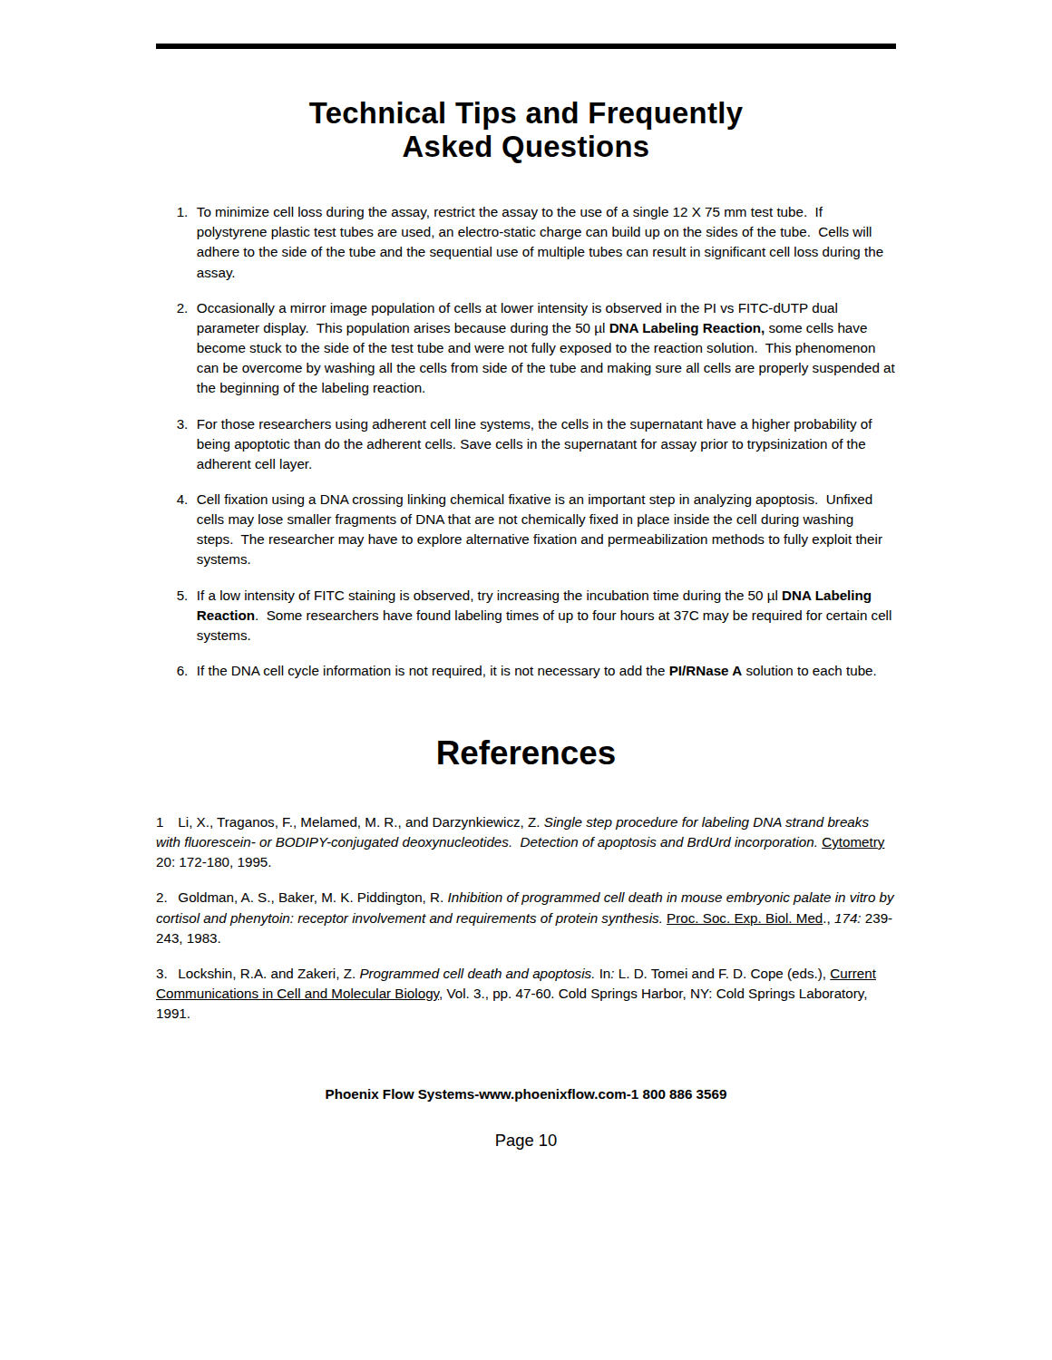Technical Tips and Frequently
Asked Questions
To minimize cell loss during the assay, restrict the assay to the use of a single 12 X 75 mm test tube. If polystyrene plastic test tubes are used, an electro-static charge can build up on the sides of the tube. Cells will adhere to the side of the tube and the sequential use of multiple tubes can result in significant cell loss during the assay.
Occasionally a mirror image population of cells at lower intensity is observed in the PI vs FITC-dUTP dual parameter display. This population arises because during the 50 µl DNA Labeling Reaction, some cells have become stuck to the side of the test tube and were not fully exposed to the reaction solution. This phenomenon can be overcome by washing all the cells from side of the tube and making sure all cells are properly suspended at the beginning of the labeling reaction.
For those researchers using adherent cell line systems, the cells in the supernatant have a higher probability of being apoptotic than do the adherent cells. Save cells in the supernatant for assay prior to trypsinization of the adherent cell layer.
Cell fixation using a DNA crossing linking chemical fixative is an important step in analyzing apoptosis. Unfixed cells may lose smaller fragments of DNA that are not chemically fixed in place inside the cell during washing steps. The researcher may have to explore alternative fixation and permeabilization methods to fully exploit their systems.
If a low intensity of FITC staining is observed, try increasing the incubation time during the 50 µl DNA Labeling Reaction. Some researchers have found labeling times of up to four hours at 37C may be required for certain cell systems.
If the DNA cell cycle information is not required, it is not necessary to add the PI/RNase A solution to each tube.
References
1 Li, X., Traganos, F., Melamed, M. R., and Darzynkiewicz, Z. Single step procedure for labeling DNA strand breaks with fluorescein- or BODIPY-conjugated deoxynucleotides. Detection of apoptosis and BrdUrd incorporation. Cytometry 20: 172-180, 1995.
2. Goldman, A. S., Baker, M. K. Piddington, R. Inhibition of programmed cell death in mouse embryonic palate in vitro by cortisol and phenytoin: receptor involvement and requirements of protein synthesis. Proc. Soc. Exp. Biol. Med., 174: 239-243, 1983.
3. Lockshin, R.A. and Zakeri, Z. Programmed cell death and apoptosis. In: L. D. Tomei and F. D. Cope (eds.), Current Communications in Cell and Molecular Biology, Vol. 3., pp. 47-60. Cold Springs Harbor, NY: Cold Springs Laboratory, 1991.
Phoenix Flow Systems-www.phoenixflow.com-1 800 886 3569
Page 10